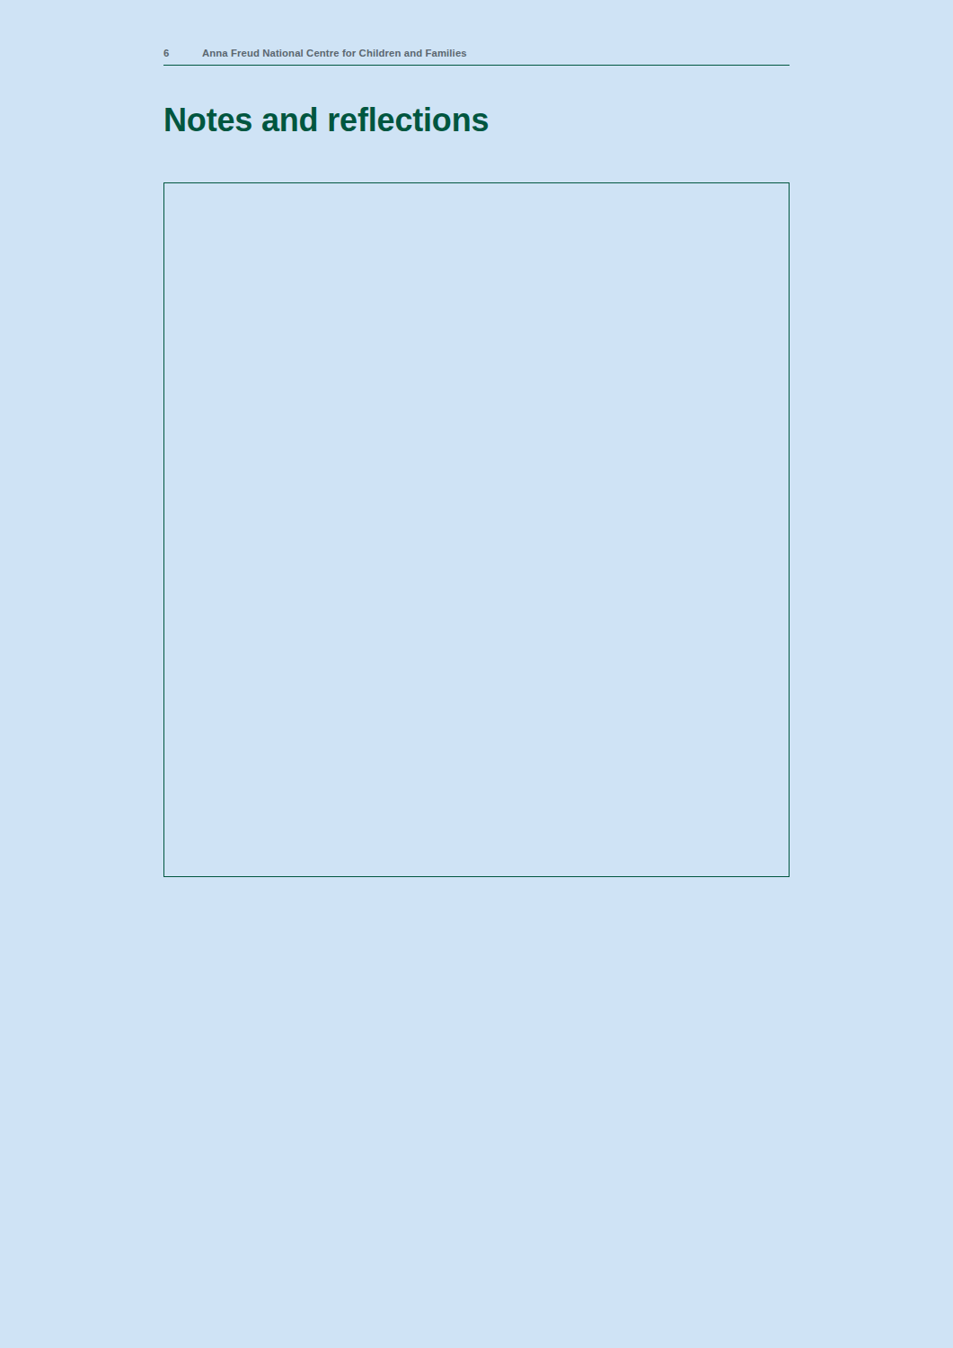6 Anna Freud National Centre for Children and Families
Notes and reflections